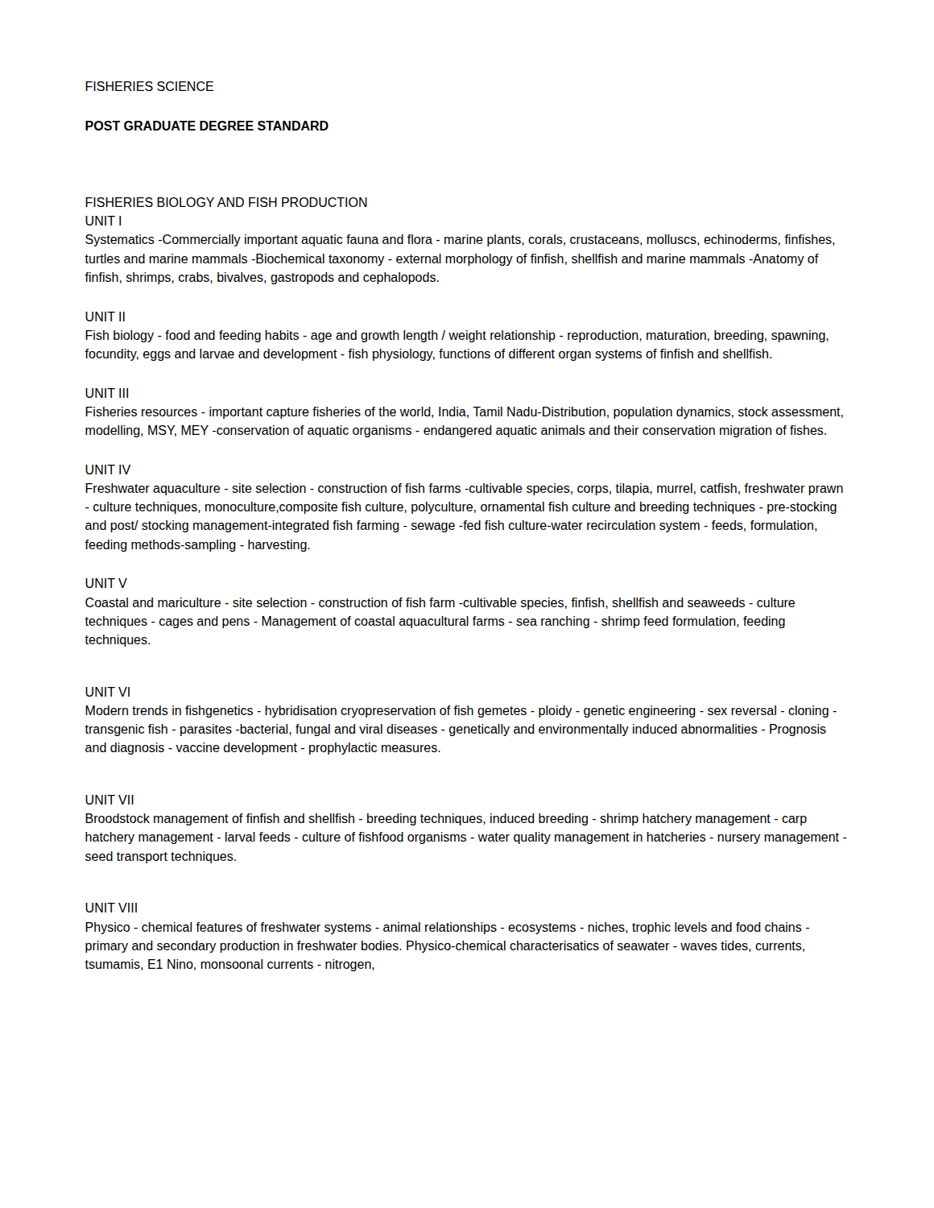FISHERIES SCIENCE
POST GRADUATE DEGREE STANDARD
FISHERIES BIOLOGY AND FISH PRODUCTION
UNIT I
Systematics -Commercially important aquatic fauna and flora - marine plants, corals, crustaceans, molluscs, echinoderms, finfishes, turtles and marine mammals -Biochemical taxonomy - external morphology of finfish, shellfish and marine mammals -Anatomy of finfish, shrimps, crabs, bivalves, gastropods and cephalopods.
UNIT II
Fish biology - food and feeding habits - age and growth length / weight relationship - reproduction, maturation, breeding, spawning, focundity, eggs and larvae and development - fish physiology, functions of different organ systems of finfish and shellfish.
UNIT III
Fisheries resources - important capture fisheries of the world, India, Tamil Nadu-Distribution, population dynamics, stock assessment, modelling, MSY, MEY -conservation of aquatic organisms - endangered aquatic animals and their conservation migration of fishes.
UNIT IV
Freshwater aquaculture - site selection - construction of fish farms -cultivable species, corps, tilapia, murrel, catfish, freshwater prawn - culture techniques, monoculture,composite fish culture, polyculture, ornamental fish culture and breeding techniques - pre-stocking and post/ stocking management-integrated fish farming - sewage -fed fish culture-water recirculation system - feeds, formulation, feeding methods-sampling - harvesting.
UNIT V
Coastal and mariculture - site selection - construction of fish farm -cultivable species, finfish, shellfish and seaweeds - culture techniques - cages and pens - Management of coastal aquacultural farms - sea ranching - shrimp feed formulation, feeding techniques.
UNIT VI
Modern trends in fishgenetics - hybridisation cryopreservation of fish gemetes - ploidy - genetic engineering - sex reversal - cloning - transgenic fish - parasites -bacterial, fungal and viral diseases - genetically and environmentally induced abnormalities - Prognosis and diagnosis - vaccine development - prophylactic measures.
UNIT VII
Broodstock management of finfish and shellfish - breeding techniques, induced breeding - shrimp hatchery management - carp hatchery management - larval feeds - culture of fishfood organisms - water quality management in hatcheries - nursery management - seed transport techniques.
UNIT VIII
Physico - chemical features of freshwater systems - animal relationships - ecosystems - niches, trophic levels and food chains - primary and secondary production in freshwater bodies. Physico-chemical characterisatics of seawater - waves tides, currents, tsumamis, E1 Nino, monsoonal currents - nitrogen,